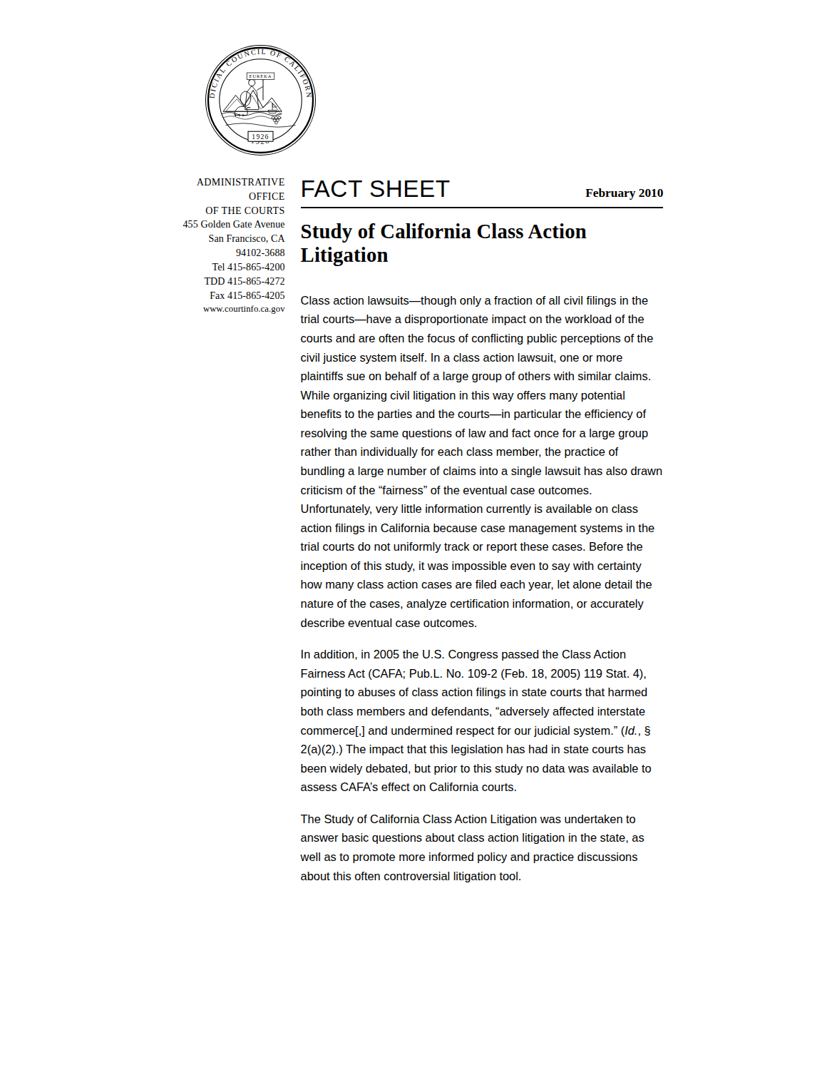JUDICIAL COUNCIL OF CALIFORNIA 1926 EUREKA 1926
ADMINISTRATIVE OFFICE
OF THE COURTS
455 Golden Gate Avenue
San Francisco, CA
94102-3688
Tel 415-865-4200
TDD 415-865-4272
Fax 415-865-4205
www.courtinfo.ca.gov
FACT SHEET
February 2010
Study of California Class Action Litigation
Class action lawsuits—though only a fraction of all civil filings in the trial courts—have a disproportionate impact on the workload of the courts and are often the focus of conflicting public perceptions of the civil justice system itself. In a class action lawsuit, one or more plaintiffs sue on behalf of a large group of others with similar claims. While organizing civil litigation in this way offers many potential benefits to the parties and the courts—in particular the efficiency of resolving the same questions of law and fact once for a large group rather than individually for each class member, the practice of bundling a large number of claims into a single lawsuit has also drawn criticism of the “fairness” of the eventual case outcomes. Unfortunately, very little information currently is available on class action filings in California because case management systems in the trial courts do not uniformly track or report these cases. Before the inception of this study, it was impossible even to say with certainty how many class action cases are filed each year, let alone detail the nature of the cases, analyze certification information, or accurately describe eventual case outcomes.
In addition, in 2005 the U.S. Congress passed the Class Action Fairness Act (CAFA; Pub.L. No. 109-2 (Feb. 18, 2005) 119 Stat. 4), pointing to abuses of class action filings in state courts that harmed both class members and defendants, “adversely affected interstate commerce[,] and undermined respect for our judicial system.” (Id., § 2(a)(2).) The impact that this legislation has had in state courts has been widely debated, but prior to this study no data was available to assess CAFA’s effect on California courts.
The Study of California Class Action Litigation was undertaken to answer basic questions about class action litigation in the state, as well as to promote more informed policy and practice discussions about this often controversial litigation tool.